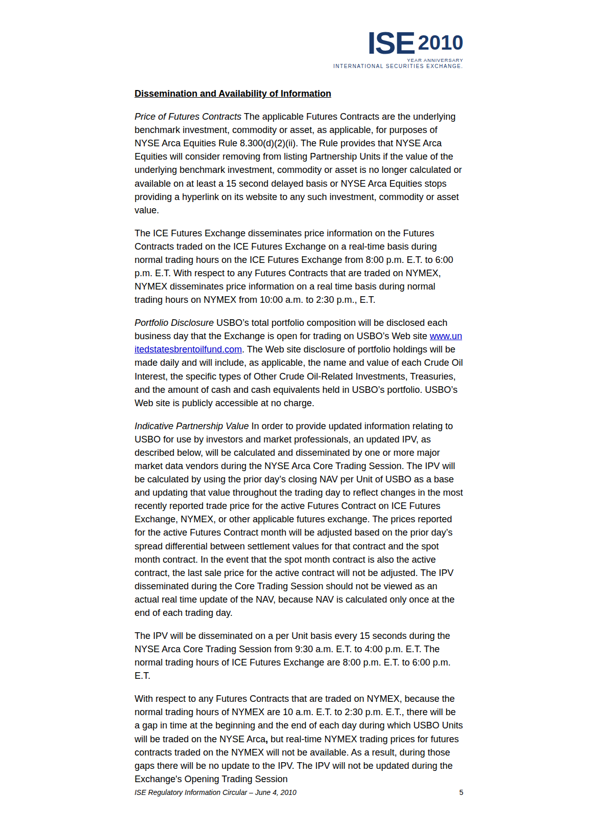ISE 2010 YEAR ANNIVERSARY INTERNATIONAL SECURITIES EXCHANGE.
Dissemination and Availability of Information
Price of Futures Contracts The applicable Futures Contracts are the underlying benchmark investment, commodity or asset, as applicable, for purposes of NYSE Arca Equities Rule 8.300(d)(2)(ii). The Rule provides that NYSE Arca Equities will consider removing from listing Partnership Units if the value of the underlying benchmark investment, commodity or asset is no longer calculated or available on at least a 15 second delayed basis or NYSE Arca Equities stops providing a hyperlink on its website to any such investment, commodity or asset value.
The ICE Futures Exchange disseminates price information on the Futures Contracts traded on the ICE Futures Exchange on a real-time basis during normal trading hours on the ICE Futures Exchange from 8:00 p.m. E.T. to 6:00 p.m. E.T. With respect to any Futures Contracts that are traded on NYMEX, NYMEX disseminates price information on a real time basis during normal trading hours on NYMEX from 10:00 a.m. to 2:30 p.m., E.T.
Portfolio Disclosure USBO’s total portfolio composition will be disclosed each business day that the Exchange is open for trading on USBO’s Web site www.unitedstatesbrentoilfund.com. The Web site disclosure of portfolio holdings will be made daily and will include, as applicable, the name and value of each Crude Oil Interest, the specific types of Other Crude Oil-Related Investments, Treasuries, and the amount of cash and cash equivalents held in USBO’s portfolio. USBO’s Web site is publicly accessible at no charge.
Indicative Partnership Value In order to provide updated information relating to USBO for use by investors and market professionals, an updated IPV, as described below, will be calculated and disseminated by one or more major market data vendors during the NYSE Arca Core Trading Session. The IPV will be calculated by using the prior day’s closing NAV per Unit of USBO as a base and updating that value throughout the trading day to reflect changes in the most recently reported trade price for the active Futures Contract on ICE Futures Exchange, NYMEX, or other applicable futures exchange. The prices reported for the active Futures Contract month will be adjusted based on the prior day’s spread differential between settlement values for that contract and the spot month contract. In the event that the spot month contract is also the active contract, the last sale price for the active contract will not be adjusted. The IPV disseminated during the Core Trading Session should not be viewed as an actual real time update of the NAV, because NAV is calculated only once at the end of each trading day.
The IPV will be disseminated on a per Unit basis every 15 seconds during the NYSE Arca Core Trading Session from 9:30 a.m. E.T. to 4:00 p.m. E.T. The normal trading hours of ICE Futures Exchange are 8:00 p.m. E.T. to 6:00 p.m. E.T.
With respect to any Futures Contracts that are traded on NYMEX, because the normal trading hours of NYMEX are 10 a.m. E.T. to 2:30 p.m. E.T., there will be a gap in time at the beginning and the end of each day during which USBO Units will be traded on the NYSE Arca, but real-time NYMEX trading prices for futures contracts traded on the NYMEX will not be available. As a result, during those gaps there will be no update to the IPV. The IPV will not be updated during the Exchange's Opening Trading Session
ISE Regulatory Information Circular – June 4, 2010 5